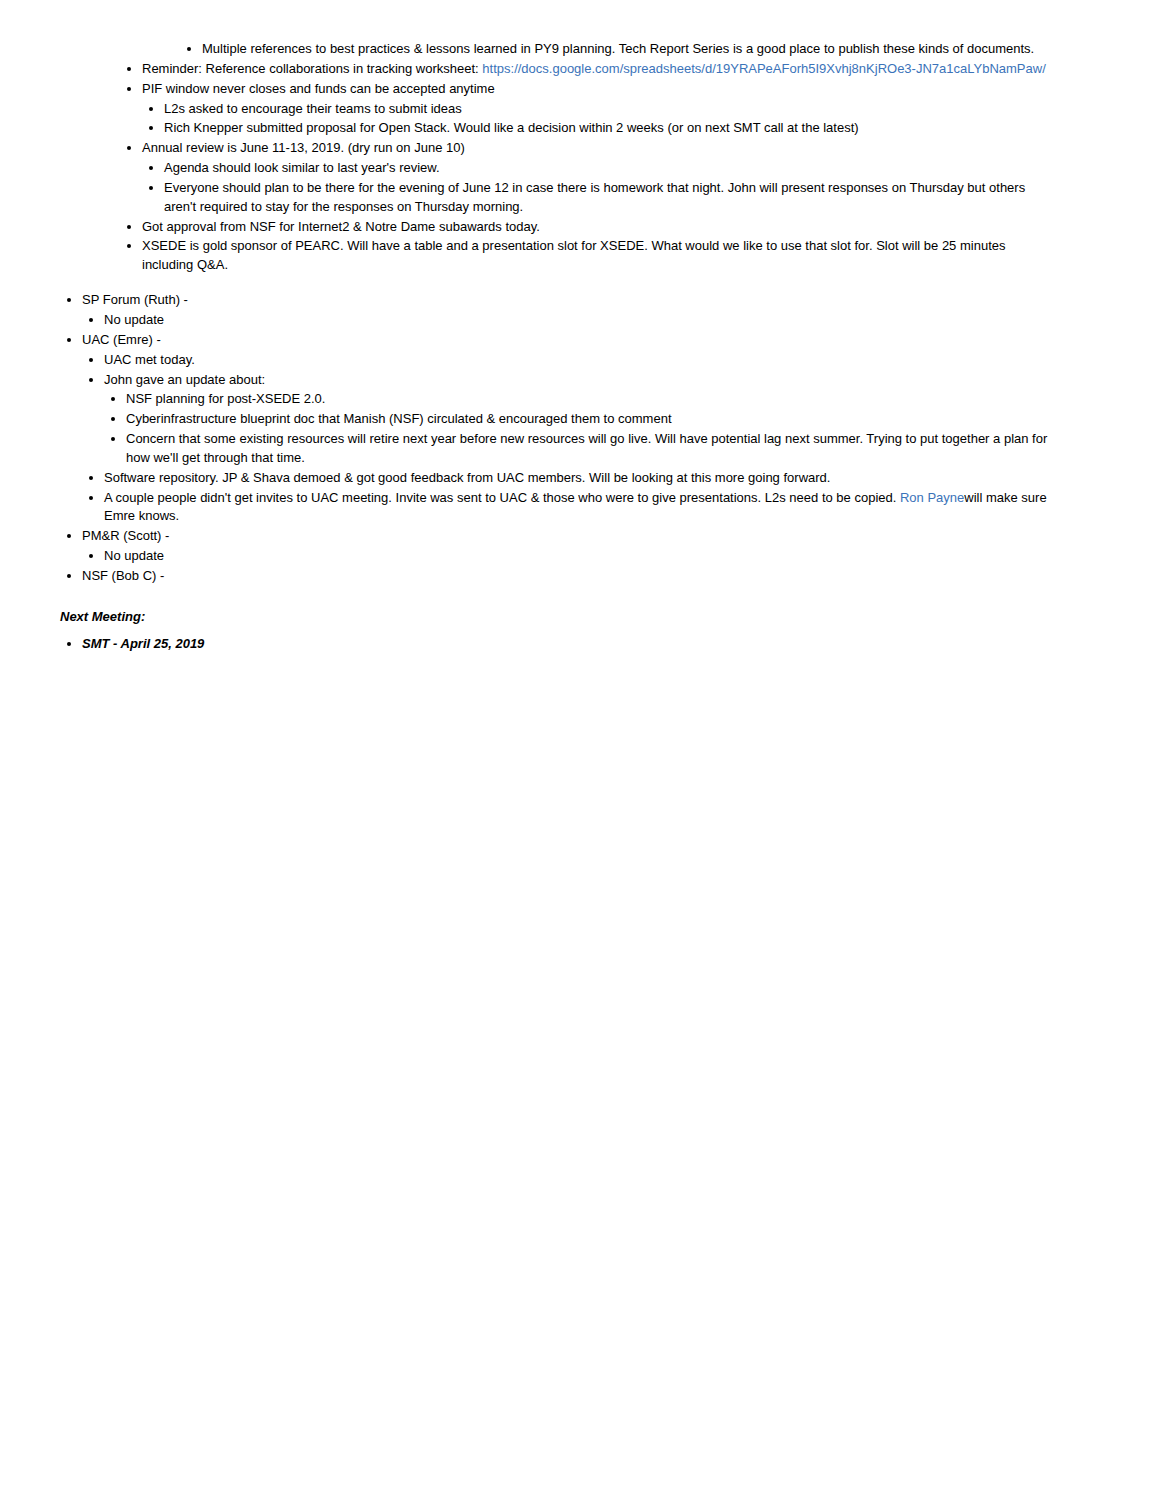Multiple references to best practices & lessons learned in PY9 planning. Tech Report Series is a good place to publish these kinds of documents.
Reminder: Reference collaborations in tracking worksheet: https://docs.google.com/spreadsheets/d/19YRAPeAForh5I9Xvhj8nKjROe3-JN7a1caLYbNamPaw/
PIF window never closes and funds can be accepted anytime
L2s asked to encourage their teams to submit ideas
Rich Knepper submitted proposal for Open Stack. Would like a decision within 2 weeks (or on next SMT call at the latest)
Annual review is June 11-13, 2019. (dry run on June 10)
Agenda should look similar to last year's review.
Everyone should plan to be there for the evening of June 12 in case there is homework that night. John will present responses on Thursday but others aren't required to stay for the responses on Thursday morning.
Got approval from NSF for Internet2 & Notre Dame subawards today.
XSEDE is gold sponsor of PEARC. Will have a table and a presentation slot for XSEDE. What would we like to use that slot for. Slot will be 25 minutes including Q&A.
SP Forum (Ruth) -
No update
UAC (Emre) -
UAC met today.
John gave an update about:
NSF planning for post-XSEDE 2.0.
Cyberinfrastructure blueprint doc that Manish (NSF) circulated & encouraged them to comment
Concern that some existing resources will retire next year before new resources will go live. Will have potential lag next summer. Trying to put together a plan for how we'll get through that time.
Software repository. JP & Shava demoed & got good feedback from UAC members. Will be looking at this more going forward.
A couple people didn't get invites to UAC meeting. Invite was sent to UAC & those who were to give presentations. L2s need to be copied. Ron Paynewill make sure Emre knows.
PM&R (Scott) -
No update
NSF (Bob C) -
Next Meeting:
SMT - April 25, 2019